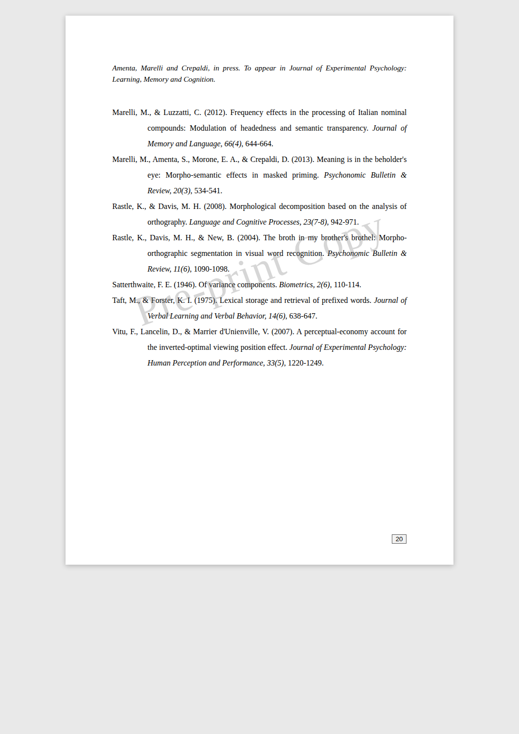Amenta, Marelli and Crepaldi, in press. To appear in Journal of Experimental Psychology: Learning, Memory and Cognition.
Pre-print Copy
Marelli, M., & Luzzatti, C. (2012). Frequency effects in the processing of Italian nominal compounds: Modulation of headedness and semantic transparency. Journal of Memory and Language, 66(4), 644-664.
Marelli, M., Amenta, S., Morone, E. A., & Crepaldi, D. (2013). Meaning is in the beholder's eye: Morpho-semantic effects in masked priming. Psychonomic Bulletin & Review, 20(3), 534-541.
Rastle, K., & Davis, M. H. (2008). Morphological decomposition based on the analysis of orthography. Language and Cognitive Processes, 23(7-8), 942-971.
Rastle, K., Davis, M. H., & New, B. (2004). The broth in my brother's brothel: Morpho-orthographic segmentation in visual word recognition. Psychonomic Bulletin & Review, 11(6), 1090-1098.
Satterthwaite, F. E. (1946). Of variance components. Biometrics, 2(6), 110-114.
Taft, M., & Forster, K. I. (1975). Lexical storage and retrieval of prefixed words. Journal of Verbal Learning and Verbal Behavior, 14(6), 638-647.
Vitu, F., Lancelin, D., & Marrier d'Unienville, V. (2007). A perceptual-economy account for the inverted-optimal viewing position effect. Journal of Experimental Psychology: Human Perception and Performance, 33(5), 1220-1249.
20